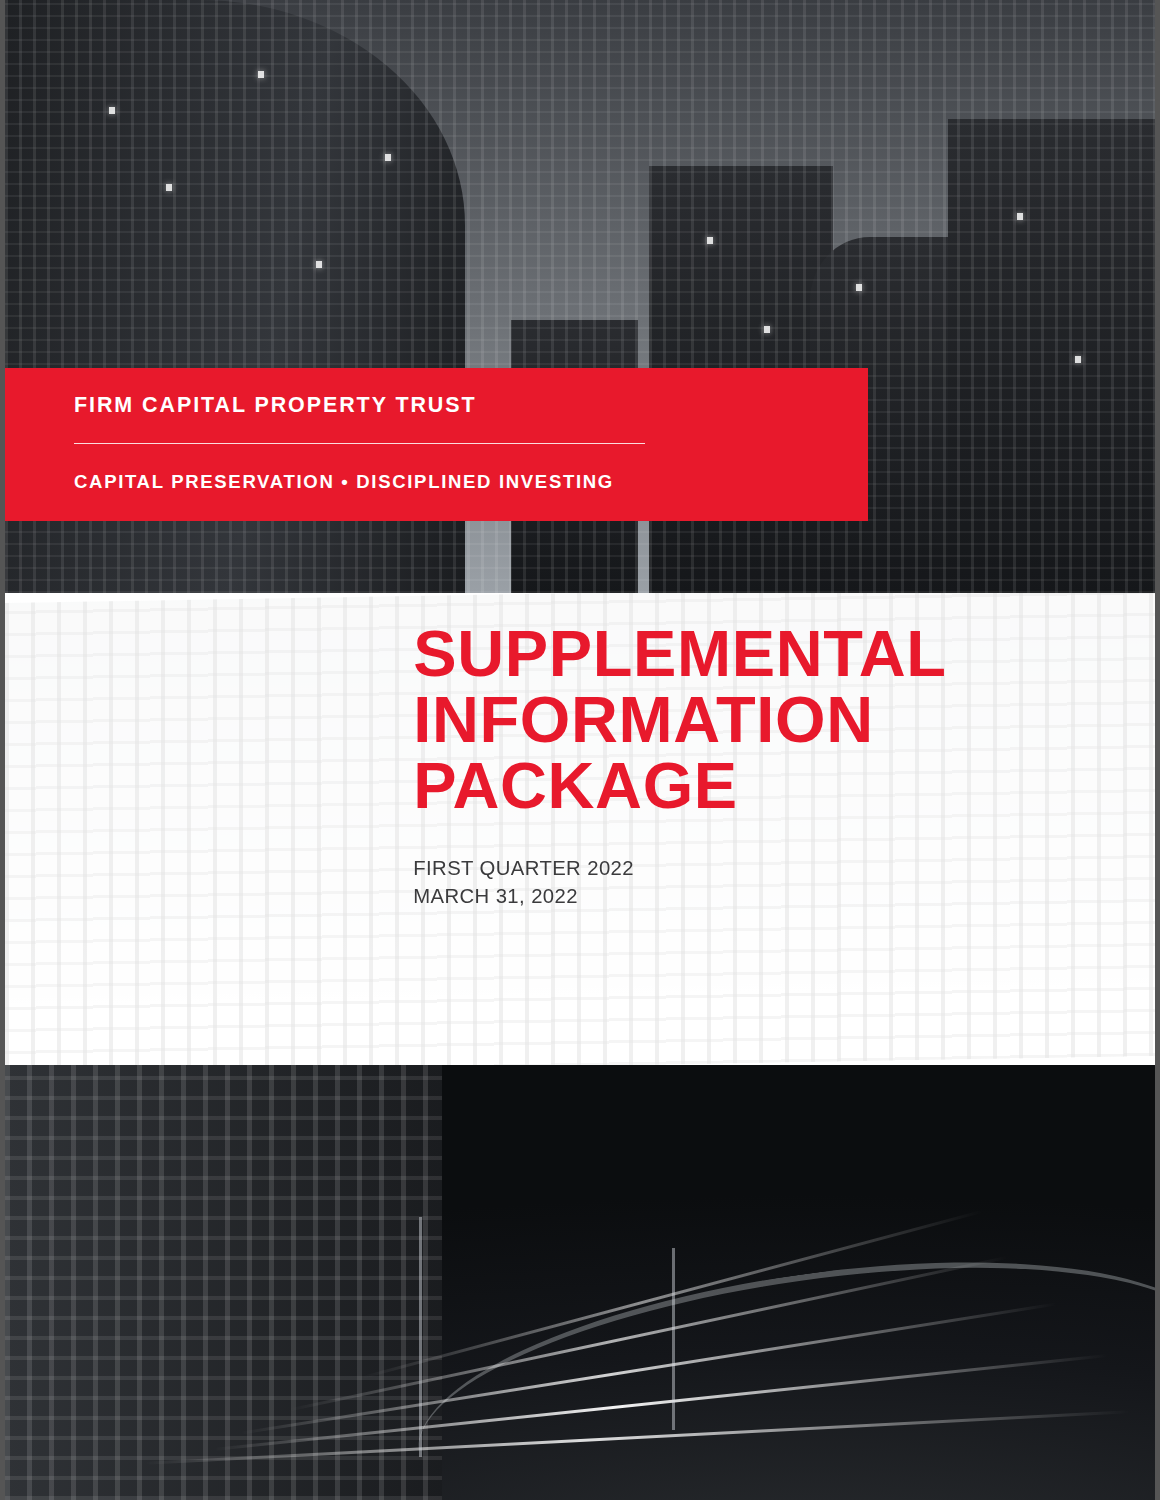Firm Capital Property Trust
Capital Preservation • Disciplined Investing
Supplemental
Information
Package
First Quarter 2022
March 31, 2022
Cover of the Firm Capital Property Trust Supplemental Information Package for the first quarter of 2022, period ending March 31, 2022.